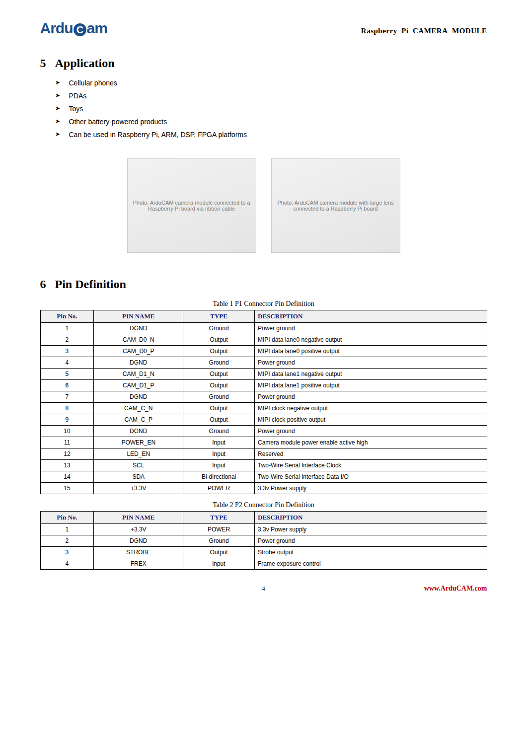ArduCam
Raspberry Pi CAMERA MODULE
5 Application
Cellular phones
PDAs
Toys
Other battery-powered products
Can be used in Raspberry Pi, ARM, DSP, FPGA platforms
Photo: ArduCAM camera module connected to a Raspberry Pi board via ribbon cable
Photo: ArduCAM camera module with large lens connected to a Raspberry Pi board
6 Pin Definition
Table 1 P1 Connector Pin Definition
| Pin No. | PIN NAME | TYPE | DESCRIPTION |
| --- | --- | --- | --- |
| 1 | DGND | Ground | Power ground |
| 2 | CAM_D0_N | Output | MIPI data lane0 negative output |
| 3 | CAM_D0_P | Output | MIPI data lane0 positive output |
| 4 | DGND | Ground | Power ground |
| 5 | CAM_D1_N | Output | MIPI data lane1 negative output |
| 6 | CAM_D1_P | Output | MIPI data lane1 positive output |
| 7 | DGND | Ground | Power ground |
| 8 | CAM_C_N | Output | MIPI clock negative output |
| 9 | CAM_C_P | Output | MIPI clock positive output |
| 10 | DGND | Ground | Power ground |
| 11 | POWER_EN | Input | Camera module power enable active high |
| 12 | LED_EN | Input | Reserved |
| 13 | SCL | Input | Two-Wire Serial Interface Clock |
| 14 | SDA | Bi-directional | Two-Wire Serial Interface Data I/O |
| 15 | +3.3V | POWER | 3.3v Power supply |
Table 2 P2 Connector Pin Definition
| Pin No. | PIN NAME | TYPE | DESCRIPTION |
| --- | --- | --- | --- |
| 1 | +3.3V | POWER | 3.3v Power supply |
| 2 | DGND | Ground | Power ground |
| 3 | STROBE | Output | Strobe output |
| 4 | FREX | input | Frame exposure control |
4 www.ArduCAM.com